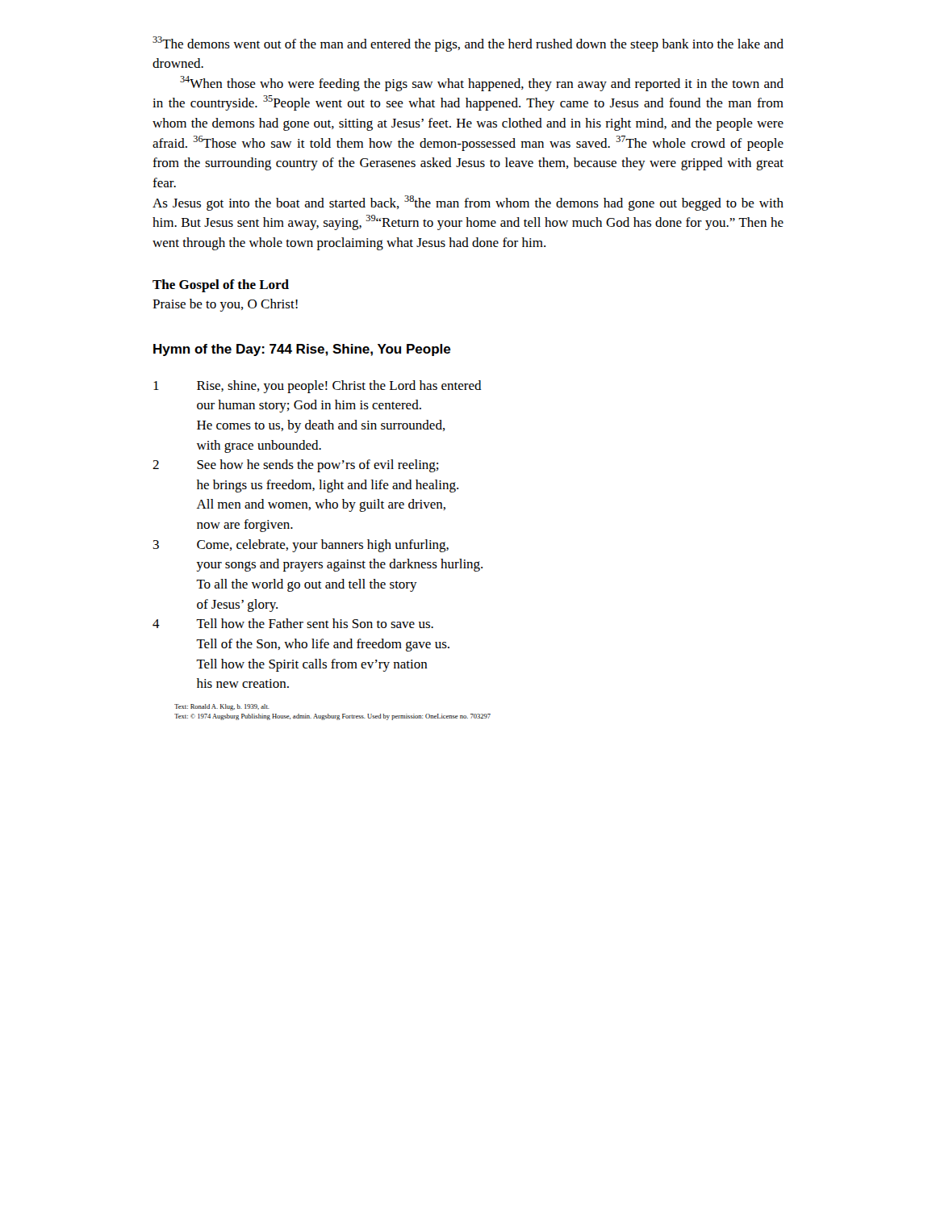33The demons went out of the man and entered the pigs, and the herd rushed down the steep bank into the lake and drowned.
34When those who were feeding the pigs saw what happened, they ran away and reported it in the town and in the countryside. 35People went out to see what had happened. They came to Jesus and found the man from whom the demons had gone out, sitting at Jesus’ feet. He was clothed and in his right mind, and the people were afraid. 36Those who saw it told them how the demon-possessed man was saved. 37The whole crowd of people from the surrounding country of the Gerasenes asked Jesus to leave them, because they were gripped with great fear.
As Jesus got into the boat and started back, 38the man from whom the demons had gone out begged to be with him. But Jesus sent him away, saying, 39“Return to your home and tell how much God has done for you.” Then he went through the whole town proclaiming what Jesus had done for him.
The Gospel of the Lord
Praise be to you, O Christ!
Hymn of the Day: 744 Rise, Shine, You People
| 1 | Rise, shine, you people! Christ the Lord has entered our human story; God in him is centered. He comes to us, by death and sin surrounded, with grace unbounded. |
| 2 | See how he sends the pow’rs of evil reeling; he brings us freedom, light and life and healing. All men and women, who by guilt are driven, now are forgiven. |
| 3 | Come, celebrate, your banners high unfurling, your songs and prayers against the darkness hurling. To all the world go out and tell the story of Jesus’ glory. |
| 4 | Tell how the Father sent his Son to save us. Tell of the Son, who life and freedom gave us. Tell how the Spirit calls from ev’ry nation his new creation. |
Text: Ronald A. Klug, b. 1939, alt.
Text: © 1974 Augsburg Publishing House, admin. Augsburg Fortress. Used by permission: OneLicense no. 703297